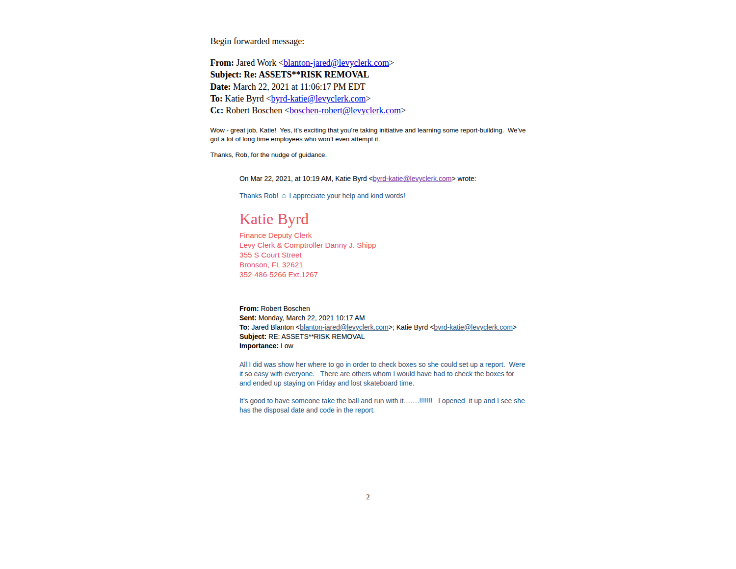Begin forwarded message:
From: Jared Work <blanton-jared@levyclerk.com>
Subject: Re: ASSETS**RISK REMOVAL
Date: March 22, 2021 at 11:06:17 PM EDT
To: Katie Byrd <byrd-katie@levyclerk.com>
Cc: Robert Boschen <boschen-robert@levyclerk.com>
Wow - great job, Katie! Yes, it’s exciting that you’re taking initiative and learning some report-building. We’ve got a lot of long time employees who won’t even attempt it.
Thanks, Rob, for the nudge of guidance.
On Mar 22, 2021, at 10:19 AM, Katie Byrd <byrd-katie@levyclerk.com> wrote:
Thanks Rob! ☺ I appreciate your help and kind words!
Katie Byrd
Finance Deputy Clerk
Levy Clerk & Comptroller Danny J. Shipp
355 S Court Street
Bronson, FL 32621
352-486-5266 Ext.1267
From: Robert Boschen
Sent: Monday, March 22, 2021 10:17 AM
To: Jared Blanton <blanton-jared@levyclerk.com>; Katie Byrd <byrd-katie@levyclerk.com>
Subject: RE: ASSETS**RISK REMOVAL
Importance: Low
All I did was show her where to go in order to check boxes so she could set up a report. Were it so easy with everyone. There are others whom I would have had to check the boxes for and ended up staying on Friday and lost skateboard time.
It’s good to have someone take the ball and run with it…….!!!!!!! I opened it up and I see she has the disposal date and code in the report.
2